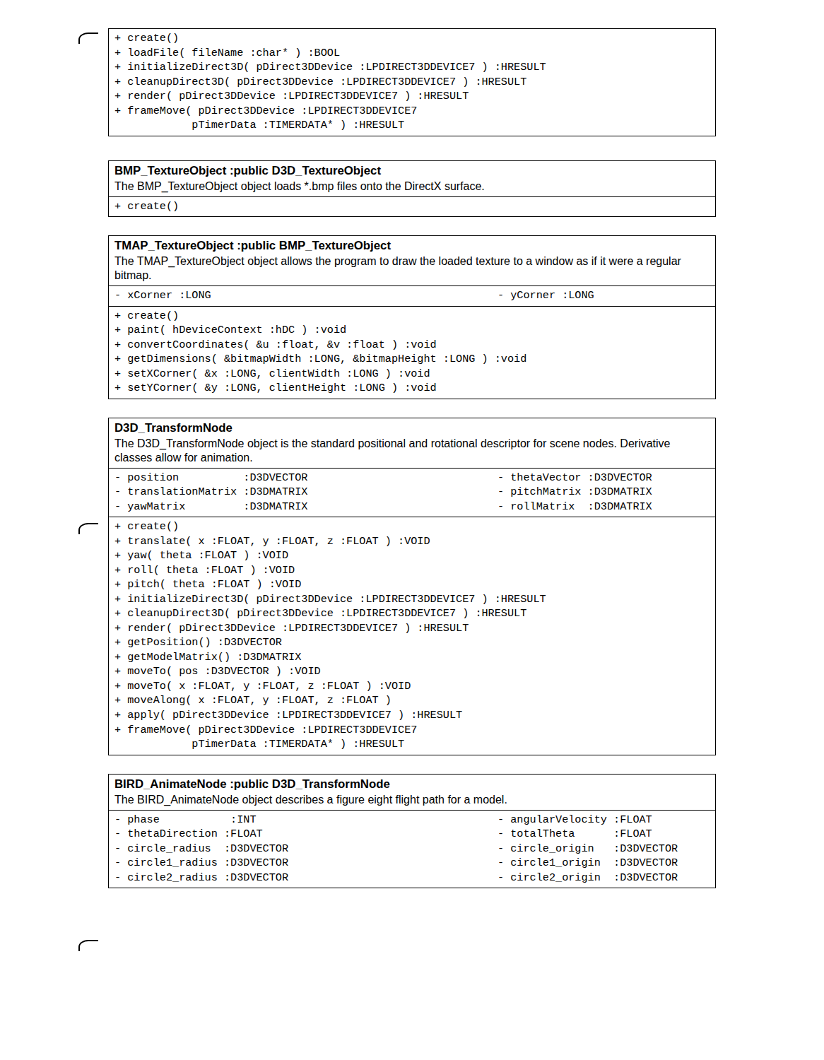+ create()
+ loadFile( fileName :char* ) :BOOL
+ initializeDirect3D( pDirect3DDevice :LPDIRECT3DDEVICE7 ) :HRESULT
+ cleanupDirect3D( pDirect3DDevice :LPDIRECT3DDEVICE7 ) :HRESULT
+ render( pDirect3DDevice :LPDIRECT3DDEVICE7 ) :HRESULT
+ frameMove( pDirect3DDevice :LPDIRECT3DDEVICE7
pTimerData :TIMERDATA* ) :HRESULT
BMP_TextureObject :public D3D_TextureObject
The BMP_TextureObject object loads *.bmp files onto the DirectX surface.
+ create()
TMAP_TextureObject :public BMP_TextureObject
The TMAP_TextureObject object allows the program to draw the loaded texture to a window as if it were a regular bitmap.
- xCorner :LONG - yCorner :LONG
+ create()
+ paint( hDeviceContext :hDC ) :void
+ convertCoordinates( &u :float, &v :float ) :void
+ getDimensions( &bitmapWidth :LONG, &bitmapHeight :LONG ) :void
+ setXCorner( &x :LONG, clientWidth :LONG ) :void
+ setYCorner( &y :LONG, clientHeight :LONG ) :void
D3D_TransformNode
The D3D_TransformNode object is the standard positional and rotational descriptor for scene nodes. Derivative classes allow for animation.
- position :D3DVECTOR - thetaVector :D3DVECTOR
- translationMatrix :D3DMATRIX - pitchMatrix :D3DMATRIX
- yawMatrix :D3DMATRIX - rollMatrix :D3DMATRIX
+ create()
+ translate( x :FLOAT, y :FLOAT, z :FLOAT ) :VOID
+ yaw( theta :FLOAT ) :VOID
+ roll( theta :FLOAT ) :VOID
+ pitch( theta :FLOAT ) :VOID
+ initializeDirect3D( pDirect3DDevice :LPDIRECT3DDEVICE7 ) :HRESULT
+ cleanupDirect3D( pDirect3DDevice :LPDIRECT3DDEVICE7 ) :HRESULT
+ render( pDirect3DDevice :LPDIRECT3DDEVICE7 ) :HRESULT
+ getPosition() :D3DVECTOR
+ getModelMatrix() :D3DMATRIX
+ moveTo( pos :D3DVECTOR ) :VOID
+ moveTo( x :FLOAT, y :FLOAT, z :FLOAT ) :VOID
+ moveAlong( x :FLOAT, y :FLOAT, z :FLOAT )
+ apply( pDirect3DDevice :LPDIRECT3DDEVICE7 ) :HRESULT
+ frameMove( pDirect3DDevice :LPDIRECT3DDEVICE7
pTimerData :TIMERDATA* ) :HRESULT
BIRD_AnimateNode :public D3D_TransformNode
The BIRD_AnimateNode object describes a figure eight flight path for a model.
- phase :INT - angularVelocity :FLOAT
- thetaDirection :FLOAT - totalTheta :FLOAT
- circle_radius :D3DVECTOR - circle_origin :D3DVECTOR
- circle1_radius :D3DVECTOR - circle1_origin :D3DVECTOR
- circle2_radius :D3DVECTOR - circle2_origin :D3DVECTOR